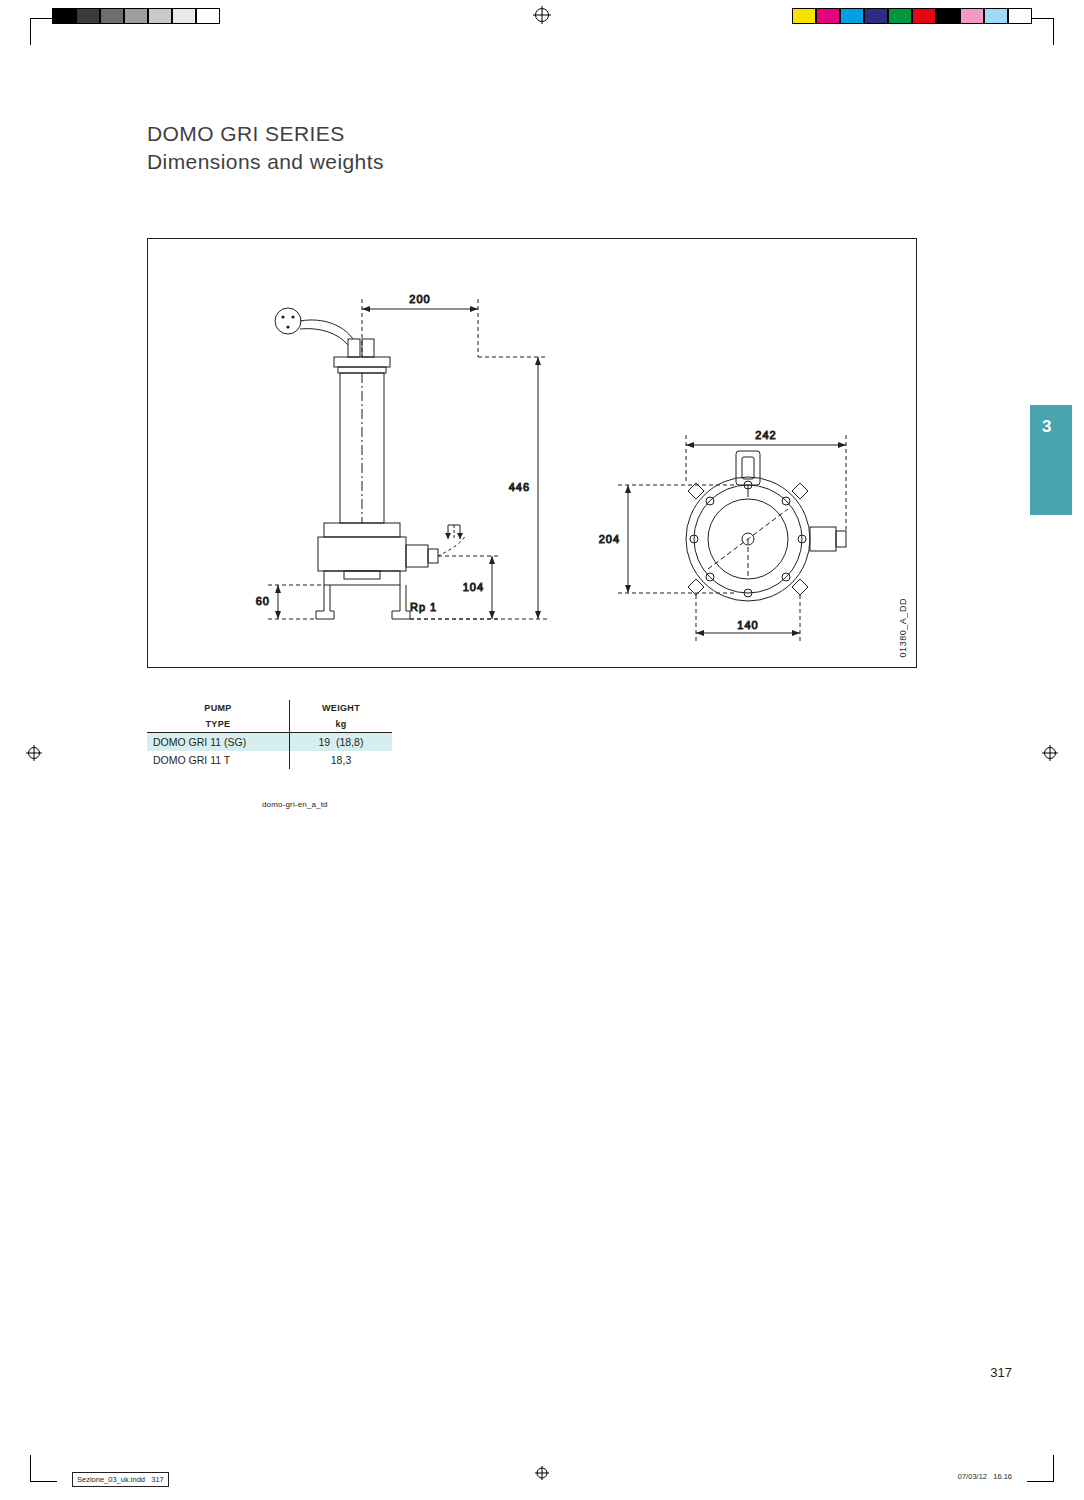DOMO GRI SERIESDimensions and weights
3
200 446 60 104 Rp 1 242 204 140
01380_A_DD
| PUMP | WEIGHT |
| --- | --- |
| TYPE | kg |
| DOMO GRI 11 (SG) | 19 (18,8) |
| DOMO GRI 11 T | 18,3 |
domo-gri-en_a_td
317
Sezione_03_uk.indd 317
07/03/12 16.16